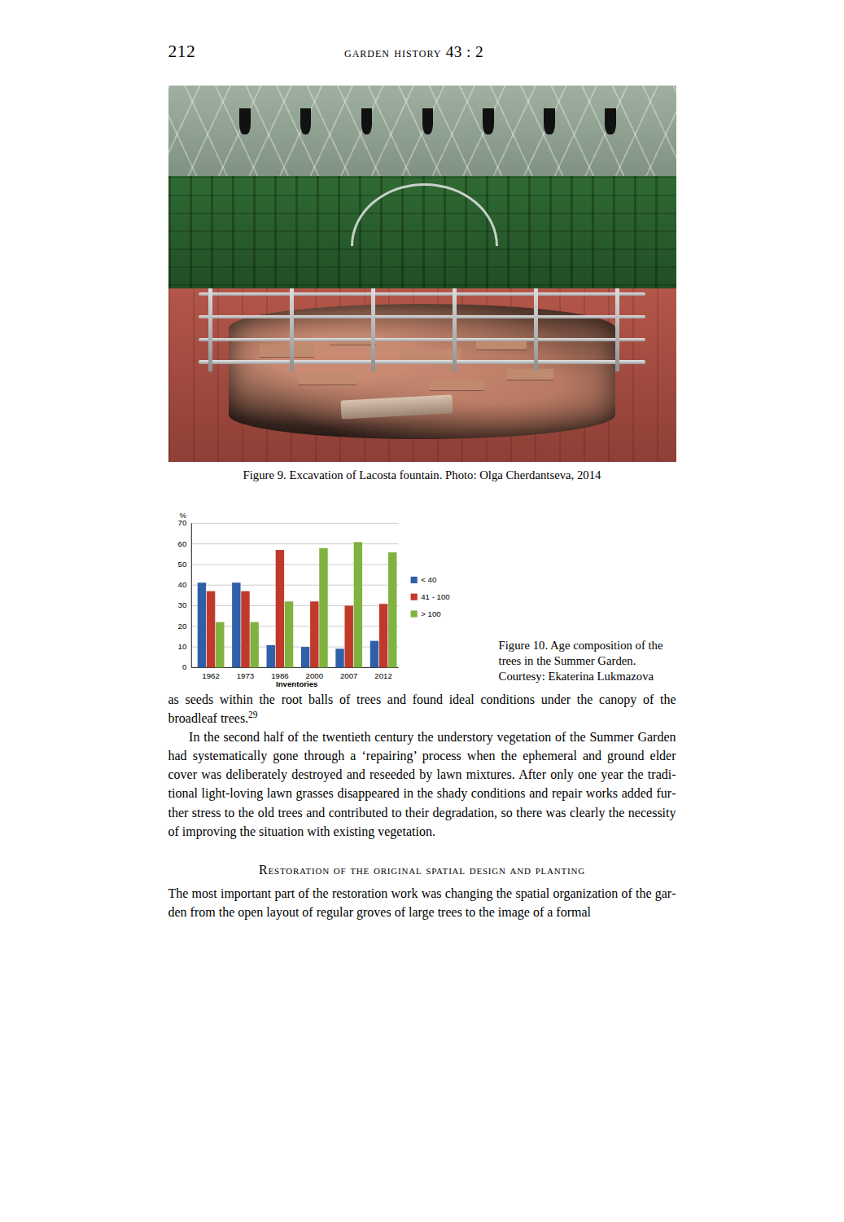212
garden history 43 : 2
Figure 9. Excavation of Lacosta fountain. Photo: Olga Cherdantseva, 2014
% 70 60 50 40 30 20 10 0 1962 1973 1986 2000 2007 2012 Inventories < 40 41 - 100 > 100
Figure 10. Age composition of the trees in the Summer Garden. Courtesy: Ekaterina Lukmazova
as seeds within the root balls of trees and found ideal conditions under the canopy of the broadleaf trees.29
In the second half of the twentieth century the understory vegetation of the Summer Garden had systematically gone through a ‘repairing’ process when the ephemeral and ground elder cover was deliberately destroyed and reseeded by lawn mixtures. After only one year the traditional light-loving lawn grasses disappeared in the shady conditions and repair works added further stress to the old trees and contributed to their degradation, so there was clearly the necessity of improving the situation with existing vegetation.
Restoration of the original spatial design and planting
The most important part of the restoration work was changing the spatial organization of the garden from the open layout of regular groves of large trees to the image of a formal